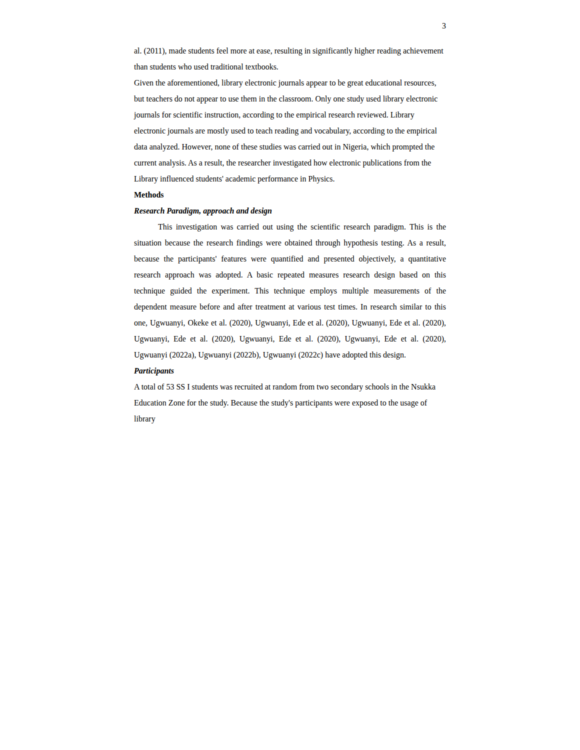3
al. (2011), made students feel more at ease, resulting in significantly higher reading achievement than students who used traditional textbooks.
Given the aforementioned, library electronic journals appear to be great educational resources, but teachers do not appear to use them in the classroom. Only one study used library electronic journals for scientific instruction, according to the empirical research reviewed. Library electronic journals are mostly used to teach reading and vocabulary, according to the empirical data analyzed. However, none of these studies was carried out in Nigeria, which prompted the current analysis. As a result, the researcher investigated how electronic publications from the Library influenced students' academic performance in Physics.
Methods
Research Paradigm, approach and design
This investigation was carried out using the scientific research paradigm. This is the situation because the research findings were obtained through hypothesis testing. As a result, because the participants' features were quantified and presented objectively, a quantitative research approach was adopted. A basic repeated measures research design based on this technique guided the experiment. This technique employs multiple measurements of the dependent measure before and after treatment at various test times. In research similar to this one, Ugwuanyi, Okeke et al. (2020), Ugwuanyi, Ede et al. (2020), Ugwuanyi, Ede et al. (2020), Ugwuanyi, Ede et al. (2020), Ugwuanyi, Ede et al. (2020), Ugwuanyi, Ede et al. (2020), Ugwuanyi (2022a), Ugwuanyi (2022b), Ugwuanyi (2022c) have adopted this design.
Participants
A total of 53 SS I students was recruited at random from two secondary schools in the Nsukka Education Zone for the study. Because the study's participants were exposed to the usage of library